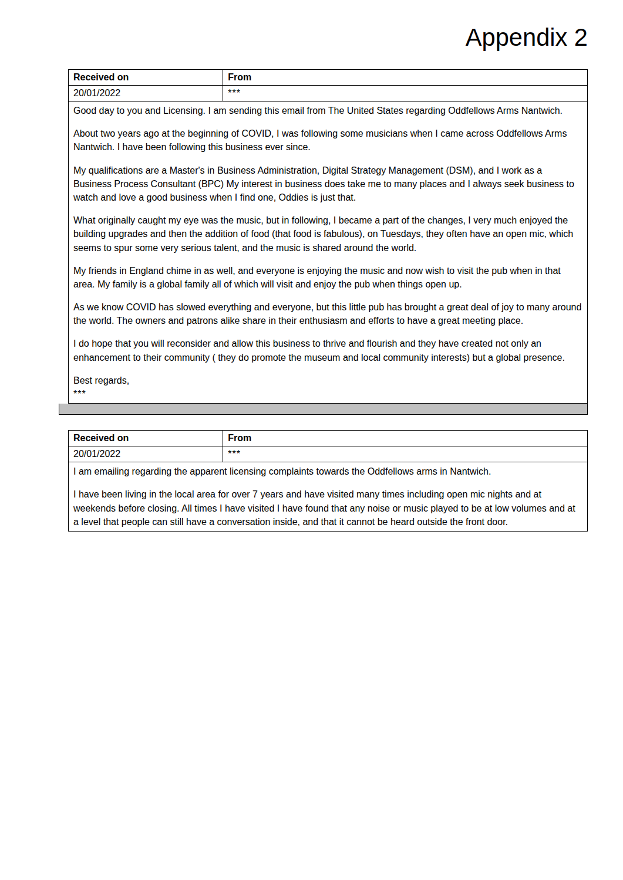Appendix 2
| | Received on | From |
| | 20/01/2022 | *** |
| | Good day to you and Licensing. I am sending this email from The United States regarding Oddfellows Arms Nantwich. About two years ago at the beginning of COVID, I was following some musicians when I came across Oddfellows Arms Nantwich. I have been following this business ever since. My qualifications are a Master's in Business Administration, Digital Strategy Management (DSM), and I work as a Business Process Consultant (BPC) My interest in business does take me to many places and I always seek business to watch and love a good business when I find one, Oddies is just that. What originally caught my eye was the music, but in following, I became a part of the changes, I very much enjoyed the building upgrades and then the addition of food (that food is fabulous), on Tuesdays, they often have an open mic, which seems to spur some very serious talent, and the music is shared around the world. My friends in England chime in as well, and everyone is enjoying the music and now wish to visit the pub when in that area. My family is a global family all of which will visit and enjoy the pub when things open up. As we know COVID has slowed everything and everyone, but this little pub has brought a great deal of joy to many around the world. The owners and patrons alike share in their enthusiasm and efforts to have a great meeting place. I do hope that you will reconsider and allow this business to thrive and flourish and they have created not only an enhancement to their community ( they do promote the museum and local community interests) but a global presence. Best regards, *** |
| | Received on | From |
| | 20/01/2022 | *** |
| | I am emailing regarding the apparent licensing complaints towards the Oddfellows arms in Nantwich. I have been living in the local area for over 7 years and have visited many times including open mic nights and at weekends before closing. All times I have visited I have found that any noise or music played to be at low volumes and at a level that people can still have a conversation inside, and that it cannot be heard outside the front door. |